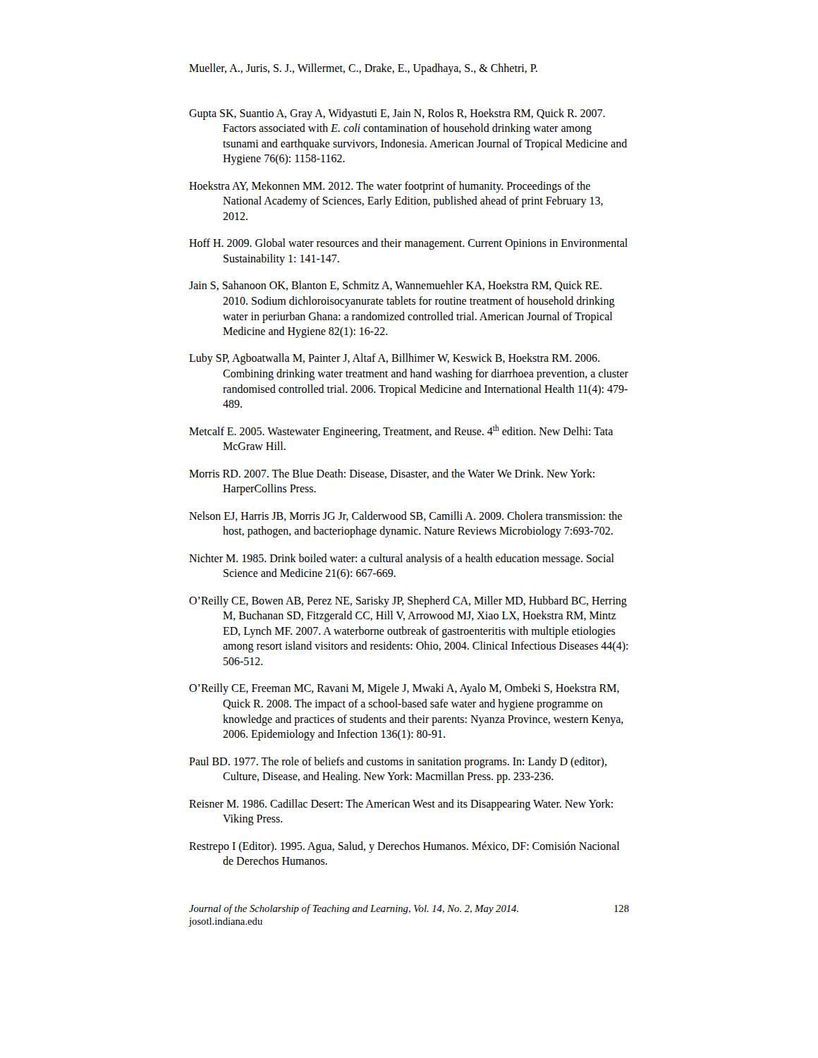Mueller, A., Juris, S. J., Willermet, C., Drake, E., Upadhaya, S., & Chhetri, P.
Gupta SK, Suantio A, Gray A, Widyastuti E, Jain N, Rolos R, Hoekstra RM, Quick R. 2007. Factors associated with E. coli contamination of household drinking water among tsunami and earthquake survivors, Indonesia. American Journal of Tropical Medicine and Hygiene 76(6): 1158-1162.
Hoekstra AY, Mekonnen MM. 2012. The water footprint of humanity. Proceedings of the National Academy of Sciences, Early Edition, published ahead of print February 13, 2012.
Hoff H. 2009. Global water resources and their management. Current Opinions in Environmental Sustainability 1: 141-147.
Jain S, Sahanoon OK, Blanton E, Schmitz A, Wannemuehler KA, Hoekstra RM, Quick RE. 2010. Sodium dichloroisocyanurate tablets for routine treatment of household drinking water in periurban Ghana: a randomized controlled trial. American Journal of Tropical Medicine and Hygiene 82(1): 16-22.
Luby SP, Agboatwalla M, Painter J, Altaf A, Billhimer W, Keswick B, Hoekstra RM. 2006. Combining drinking water treatment and hand washing for diarrhoea prevention, a cluster randomised controlled trial. 2006. Tropical Medicine and International Health 11(4): 479-489.
Metcalf E. 2005. Wastewater Engineering, Treatment, and Reuse. 4th edition. New Delhi: Tata McGraw Hill.
Morris RD. 2007. The Blue Death: Disease, Disaster, and the Water We Drink. New York: HarperCollins Press.
Nelson EJ, Harris JB, Morris JG Jr, Calderwood SB, Camilli A. 2009. Cholera transmission: the host, pathogen, and bacteriophage dynamic. Nature Reviews Microbiology 7:693-702.
Nichter M. 1985. Drink boiled water: a cultural analysis of a health education message. Social Science and Medicine 21(6): 667-669.
O’Reilly CE, Bowen AB, Perez NE, Sarisky JP, Shepherd CA, Miller MD, Hubbard BC, Herring M, Buchanan SD, Fitzgerald CC, Hill V, Arrowood MJ, Xiao LX, Hoekstra RM, Mintz ED, Lynch MF. 2007. A waterborne outbreak of gastroenteritis with multiple etiologies among resort island visitors and residents: Ohio, 2004. Clinical Infectious Diseases 44(4): 506-512.
O’Reilly CE, Freeman MC, Ravani M, Migele J, Mwaki A, Ayalo M, Ombeki S, Hoekstra RM, Quick R. 2008. The impact of a school-based safe water and hygiene programme on knowledge and practices of students and their parents: Nyanza Province, western Kenya, 2006. Epidemiology and Infection 136(1): 80-91.
Paul BD. 1977. The role of beliefs and customs in sanitation programs. In: Landy D (editor), Culture, Disease, and Healing. New York: Macmillan Press. pp. 233-236.
Reisner M. 1986. Cadillac Desert: The American West and its Disappearing Water. New York: Viking Press.
Restrepo I (Editor). 1995. Agua, Salud, y Derechos Humanos. México, DF: Comisión Nacional de Derechos Humanos.
128
Journal of the Scholarship of Teaching and Learning, Vol. 14, No. 2, May 2014.
josotl.indiana.edu